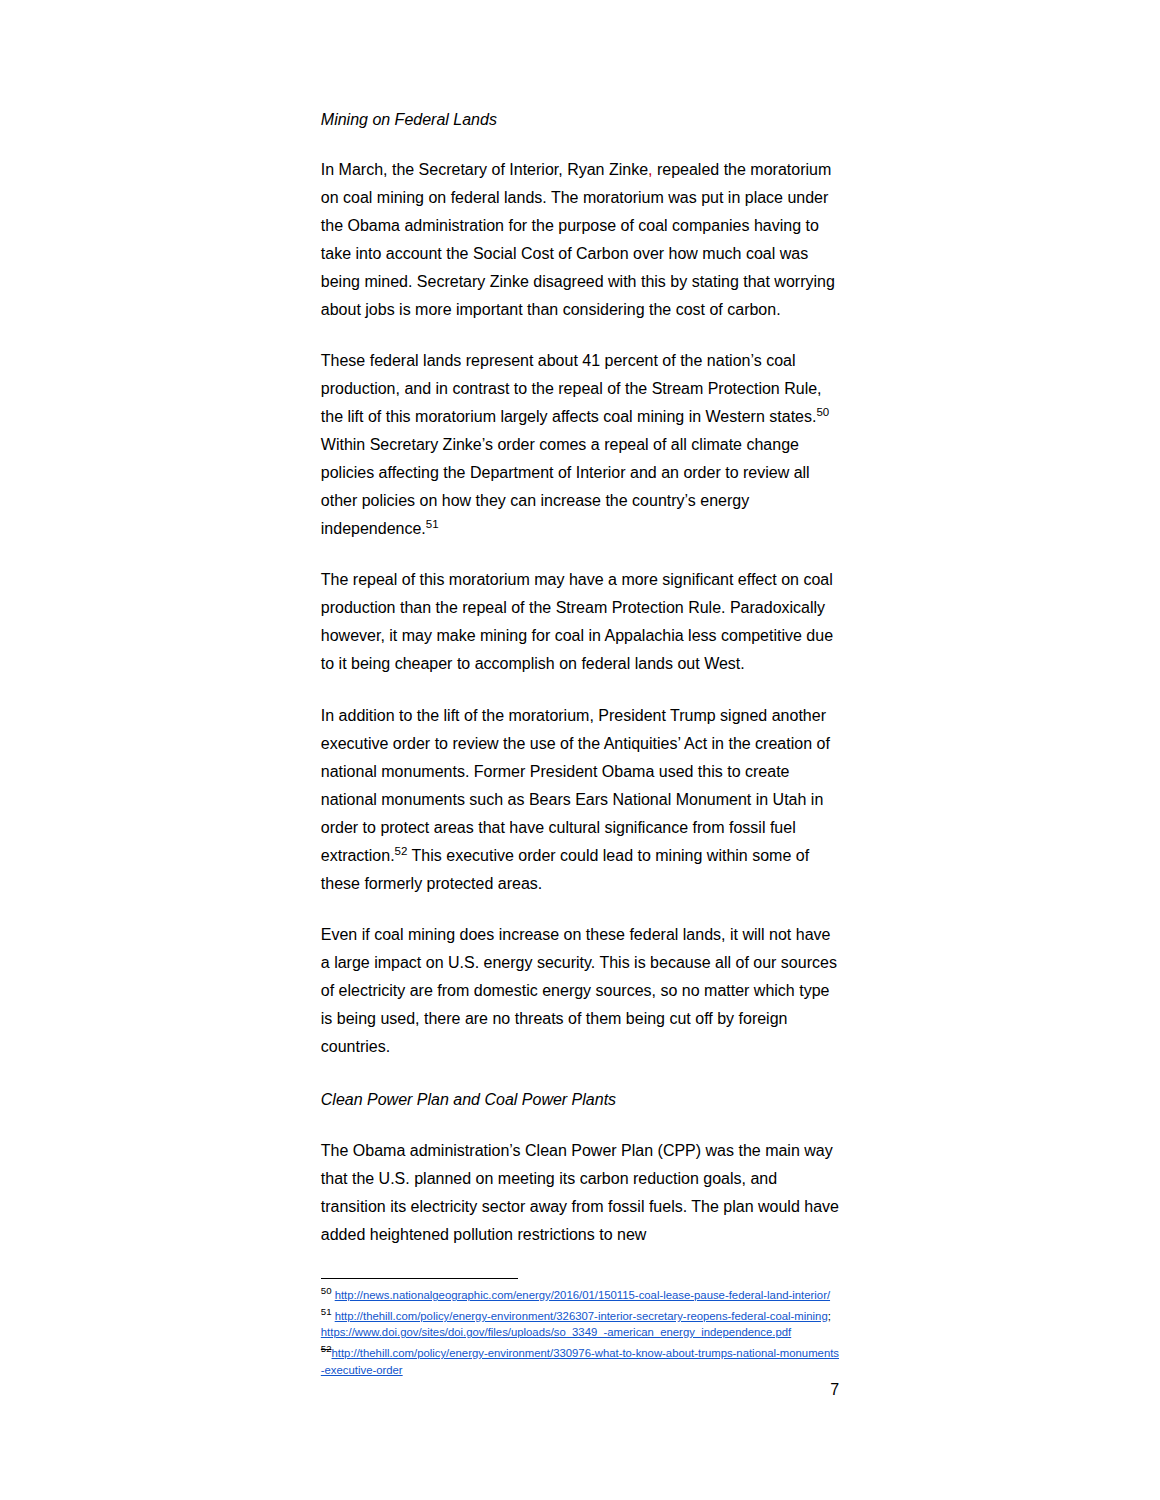Mining on Federal Lands
In March, the Secretary of Interior, Ryan Zinke, repealed the moratorium on coal mining on federal lands. The moratorium was put in place under the Obama administration for the purpose of coal companies having to take into account the Social Cost of Carbon over how much coal was being mined. Secretary Zinke disagreed with this by stating that worrying about jobs is more important than considering the cost of carbon.
These federal lands represent about 41 percent of the nation’s coal production, and in contrast to the repeal of the Stream Protection Rule, the lift of this moratorium largely affects coal mining in Western states.50 Within Secretary Zinke’s order comes a repeal of all climate change policies affecting the Department of Interior and an order to review all other policies on how they can increase the country’s energy independence.51
The repeal of this moratorium may have a more significant effect on coal production than the repeal of the Stream Protection Rule. Paradoxically however, it may make mining for coal in Appalachia less competitive due to it being cheaper to accomplish on federal lands out West.
In addition to the lift of the moratorium, President Trump signed another executive order to review the use of the Antiquities’ Act in the creation of national monuments. Former President Obama used this to create national monuments such as Bears Ears National Monument in Utah in order to protect areas that have cultural significance from fossil fuel extraction.52 This executive order could lead to mining within some of these formerly protected areas.
Even if coal mining does increase on these federal lands, it will not have a large impact on U.S. energy security. This is because all of our sources of electricity are from domestic energy sources, so no matter which type is being used, there are no threats of them being cut off by foreign countries.
Clean Power Plan and Coal Power Plants
The Obama administration’s Clean Power Plan (CPP) was the main way that the U.S. planned on meeting its carbon reduction goals, and transition its electricity sector away from fossil fuels. The plan would have added heightened pollution restrictions to new
50 http://news.nationalgeographic.com/energy/2016/01/150115-coal-lease-pause-federal-land-interior/
51 http://thehill.com/policy/energy-environment/326307-interior-secretary-reopens-federal-coal-mining;
https://www.doi.gov/sites/doi.gov/files/uploads/so_3349_-american_energy_independence.pdf
52 http://thehill.com/policy/energy-environment/330976-what-to-know-about-trumps-national-monuments-executive-order
7